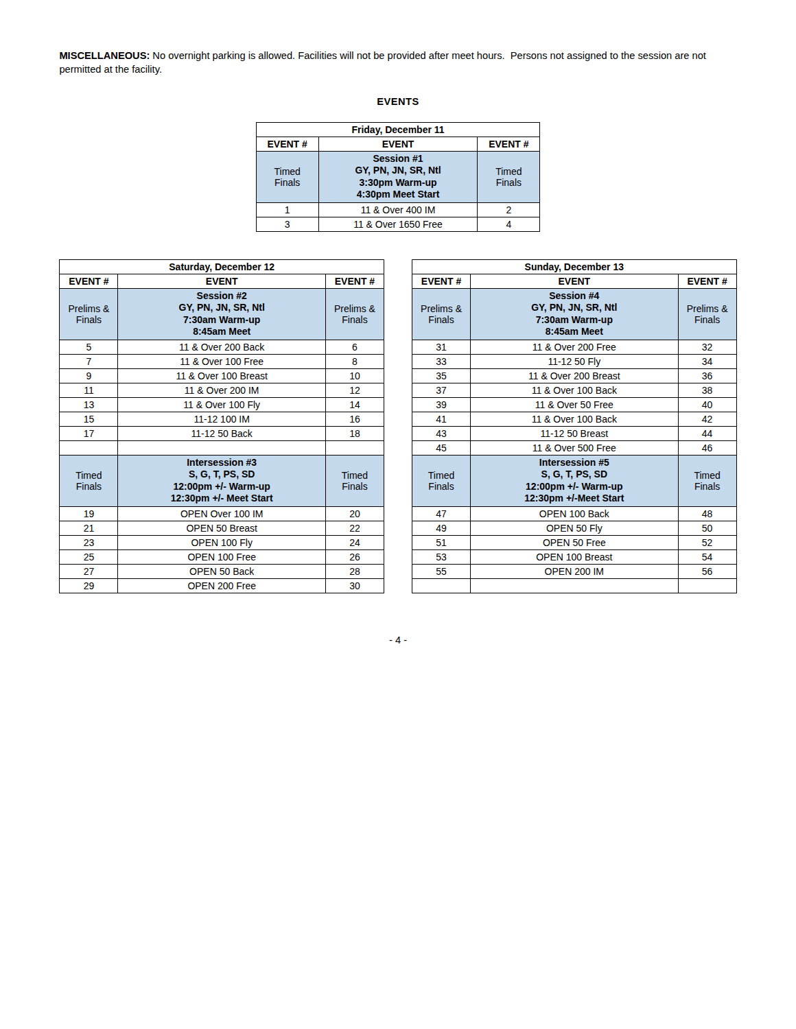MISCELLANEOUS: No overnight parking is allowed. Facilities will not be provided after meet hours. Persons not assigned to the session are not permitted at the facility.
EVENTS
| Friday, December 11 |
| EVENT # | EVENT | EVENT # |
| Timed Finals | Session #1 GY, PN, JN, SR, Ntl 3:30pm Warm-up 4:30pm Meet Start | Timed Finals |
| 1 | 11 & Over 400 IM | 2 |
| 3 | 11 & Over 1650 Free | 4 |
| Saturday, December 12 |
| EVENT # | EVENT | EVENT # |
| Prelims & Finals | Session #2 GY, PN, JN, SR, Ntl 7:30am Warm-up 8:45am Meet | Prelims & Finals |
| 5 | 11 & Over 200 Back | 6 |
| 7 | 11 & Over 100 Free | 8 |
| 9 | 11 & Over 100 Breast | 10 |
| 11 | 11 & Over 200 IM | 12 |
| 13 | 11 & Over 100 Fly | 14 |
| 15 | 11-12 100 IM | 16 |
| 17 | 11-12 50 Back | 18 |
| Timed Finals | Intersession #3 S, G, T, PS, SD 12:00pm +/- Warm-up 12:30pm +/- Meet Start | Timed Finals |
| 19 | OPEN Over 100 IM | 20 |
| 21 | OPEN 50 Breast | 22 |
| 23 | OPEN 100 Fly | 24 |
| 25 | OPEN 100 Free | 26 |
| 27 | OPEN 50 Back | 28 |
| 29 | OPEN 200 Free | 30 |
| Sunday, December 13 |
| EVENT # | EVENT | EVENT # |
| Prelims & Finals | Session #4 GY, PN, JN, SR, Ntl 7:30am Warm-up 8:45am Meet | Prelims & Finals |
| 31 | 11 & Over 200 Free | 32 |
| 33 | 11-12 50 Fly | 34 |
| 35 | 11 & Over 200 Breast | 36 |
| 37 | 11 & Over 100 Back | 38 |
| 39 | 11 & Over 50 Free | 40 |
| 41 | 11 & Over 100 Back | 42 |
| 43 | 11-12 50 Breast | 44 |
| 45 | 11 & Over 500 Free | 46 |
| Timed Finals | Intersession #5 S, G, T, PS, SD 12:00pm +/- Warm-up 12:30pm +/-Meet Start | Timed Finals |
| 47 | OPEN 100 Back | 48 |
| 49 | OPEN 50 Fly | 50 |
| 51 | OPEN 50 Free | 52 |
| 53 | OPEN 100 Breast | 54 |
| 55 | OPEN 200 IM | 56 |
- 4 -